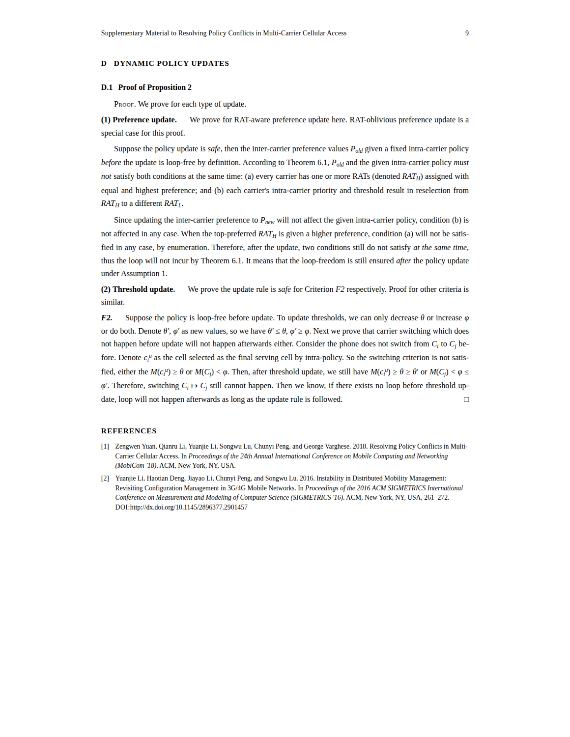Supplementary Material to Resolving Policy Conflicts in Multi-Carrier Cellular Access 9
DDynamic Policy Updates
D.1 Proof of Proposition 2
Proof. We prove for each type of update.
(1) Preference update. We prove for RAT-aware preference update here. RAT-oblivious preference update is a special case for this proof.
Suppose the policy update is safe, then the inter-carrier preference values Pold given a fixed intra-carrier policy before the update is loop-free by definition. According to Theorem 6.1, Pold and the given intra-carrier policy must not satisfy both conditions at the same time: (a) every carrier has one or more RATs (denoted RAT H) assigned with equal and highest preference; and (b) each carrier's intra-carrier priority and threshold result in reselection from RAT H to a different RAT L.
Since updating the inter-carrier preference to Pnew will not affect the given intra-carrier policy, condition (b) is not affected in any case. When the top-preferred RAT H is given a higher preference, condition (a) will not be satisfied in any case, by enumeration. Therefore, after the update, two conditions still do not satisfy at the same time, thus the loop will not incur by Theorem 6.1. It means that the loop-freedom is still ensured after the policy update under Assumption 1.
(2) Threshold update. We prove the update rule is safe for Criterion F2 respectively. Proof for other criteria is similar.
F2. Suppose the policy is loop-free before update. To update thresholds, we can only decrease θ or increase φ or do both. Denote θ′, φ′ as new values, so we have θ′ ≤ θ, φ′ ≥ φ. Next we prove that carrier switching which does not happen before update will not happen afterwards either. Consider the phone does not switch from Ci to Cj before. Denote ciu as the cell selected as the final serving cell by intra-policy. So the switching criterion is not satisfied, either the M(ciu) ≥ θ or M(Cj) < φ. Then, after threshold update, we still have M(ciu) ≥ θ ≥ θ′ or M(Cj) < φ ≤ φ′. Therefore, switching Ci ↦ Cj still cannot happen. Then we know, if there exists no loop before threshold update, loop will not happen afterwards as long as the update rule is followed.□
References
[1] Zengwen Yuan, Qianru Li, Yuanjie Li, Songwu Lu, Chunyi Peng, and George Varghese. 2018. Resolving Policy Conflicts in Multi-Carrier Cellular Access. In Proceedings of the 24th Annual International Conference on Mobile Computing and Networking (MobiCom '18). ACM, New York, NY, USA.
[2] Yuanjie Li, Haotian Deng, Jiayao Li, Chunyi Peng, and Songwu Lu. 2016. Instability in Distributed Mobility Management: Revisiting Configuration Management in 3G/4G Mobile Networks. In Proceedings of the 2016 ACM SIGMETRICS International Conference on Measurement and Modeling of Computer Science (SIGMETRICS '16). ACM, New York, NY, USA, 261–272. DOI: http://dx.doi.org/10.1145/2896377.2901457